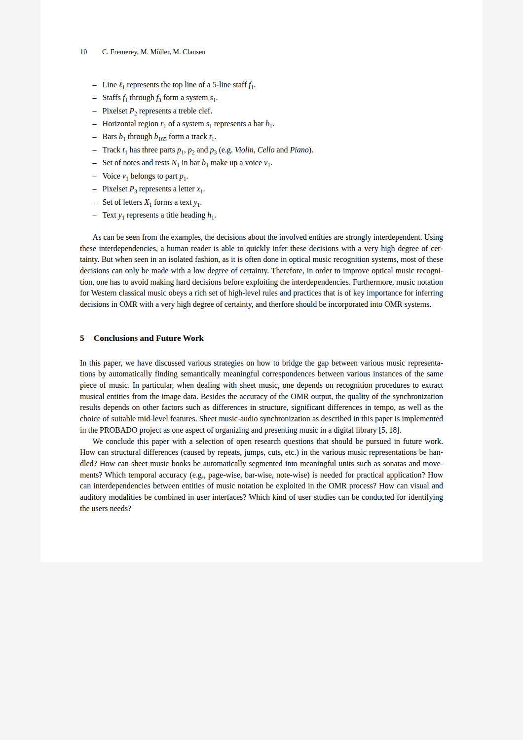10 C. Fremerey, M. Müller, M. Clausen
Line ℓ1 represents the top line of a 5-line staff f1.
Staffs f1 through f3 form a system s1.
Pixelset P2 represents a treble clef.
Horizontal region r1 of a system s1 represents a bar b1.
Bars b1 through b165 form a track t1.
Track t1 has three parts p1, p2 and p3 (e.g. Violin, Cello and Piano).
Set of notes and rests N1 in bar b1 make up a voice v1.
Voice v1 belongs to part p1.
Pixelset P3 represents a letter x1.
Set of letters X1 forms a text y1.
Text y1 represents a title heading h1.
As can be seen from the examples, the decisions about the involved entities are strongly interdependent. Using these interdependencies, a human reader is able to quickly infer these decisions with a very high degree of certainty. But when seen in an isolated fashion, as it is often done in optical music recognition systems, most of these decisions can only be made with a low degree of certainty. Therefore, in order to improve optical music recognition, one has to avoid making hard decisions before exploiting the interdependencies. Furthermore, music notation for Western classical music obeys a rich set of high-level rules and practices that is of key importance for inferring decisions in OMR with a very high degree of certainty, and therfore should be incorporated into OMR systems.
5 Conclusions and Future Work
In this paper, we have discussed various strategies on how to bridge the gap between various music representations by automatically finding semantically meaningful correspondences between various instances of the same piece of music. In particular, when dealing with sheet music, one depends on recognition procedures to extract musical entities from the image data. Besides the accuracy of the OMR output, the quality of the synchronization results depends on other factors such as differences in structure, significant differences in tempo, as well as the choice of suitable mid-level features. Sheet music-audio synchronization as described in this paper is implemented in the PROBADO project as one aspect of organizing and presenting music in a digital library [5, 18].
We conclude this paper with a selection of open research questions that should be pursued in future work. How can structural differences (caused by repeats, jumps, cuts, etc.) in the various music representations be handled? How can sheet music books be automatically segmented into meaningful units such as sonatas and movements? Which temporal accuracy (e.g., page-wise, bar-wise, note-wise) is needed for practical application? How can interdependencies between entities of music notation be exploited in the OMR process? How can visual and auditory modalities be combined in user interfaces? Which kind of user studies can be conducted for identifying the users needs?